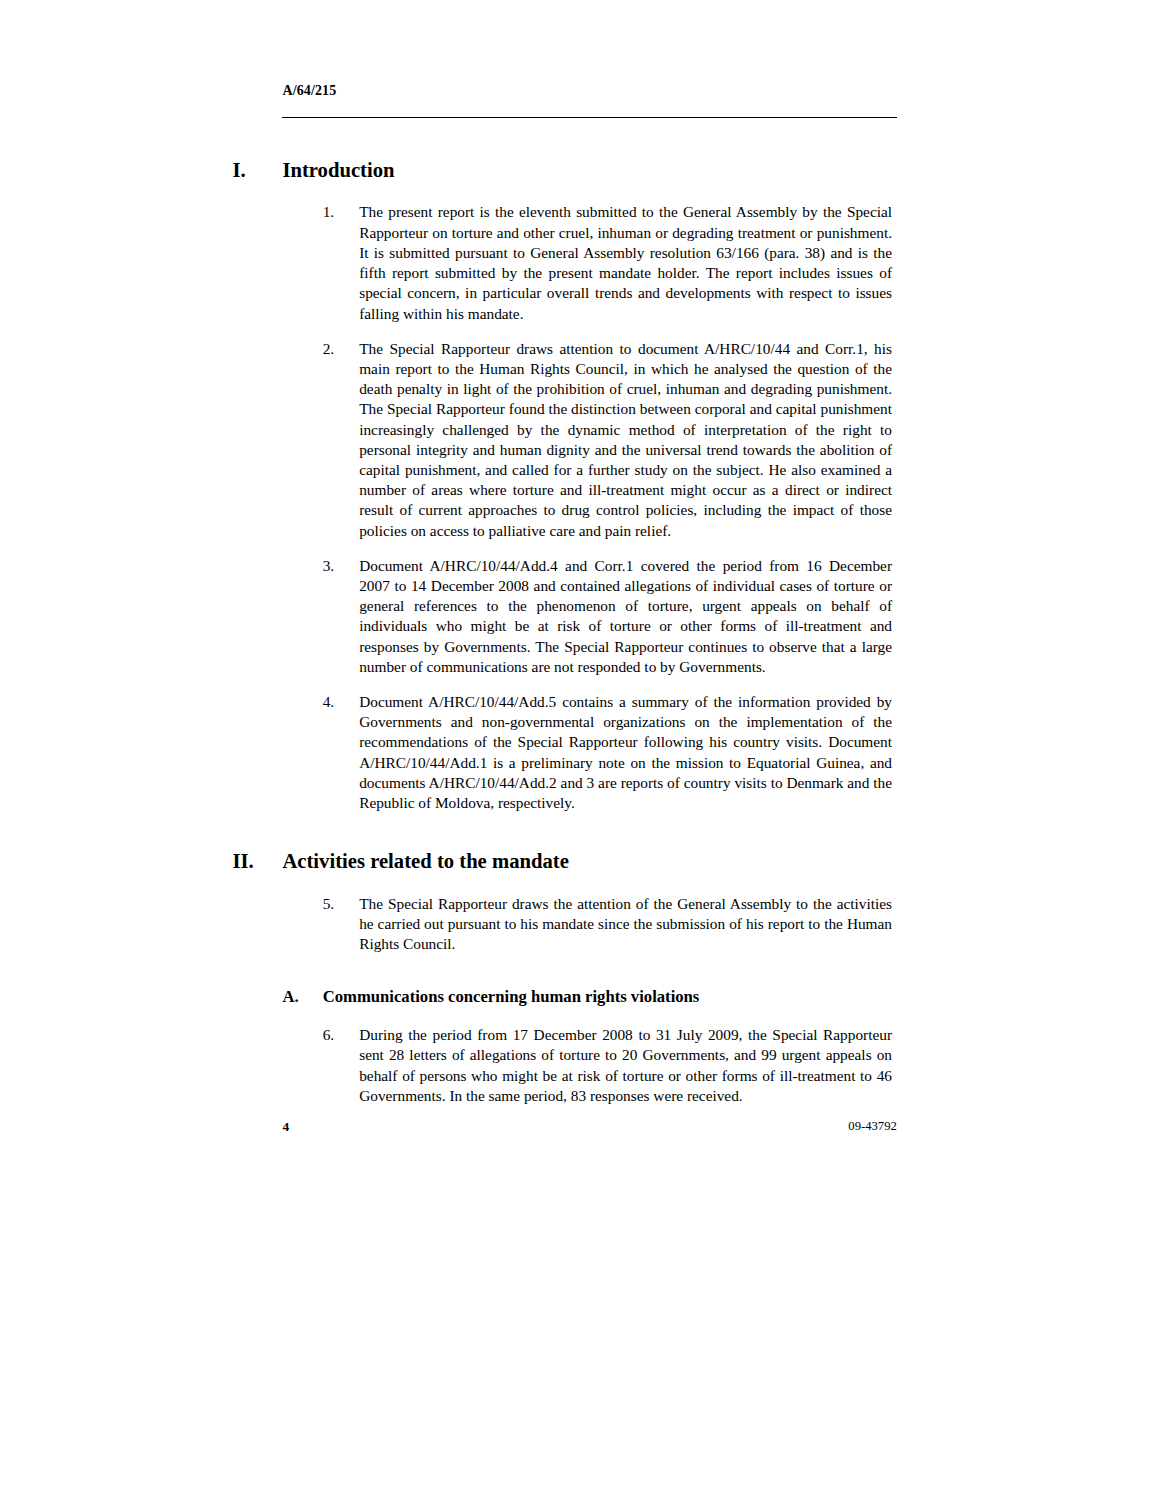A/64/215
I. Introduction
1. The present report is the eleventh submitted to the General Assembly by the Special Rapporteur on torture and other cruel, inhuman or degrading treatment or punishment. It is submitted pursuant to General Assembly resolution 63/166 (para. 38) and is the fifth report submitted by the present mandate holder. The report includes issues of special concern, in particular overall trends and developments with respect to issues falling within his mandate.
2. The Special Rapporteur draws attention to document A/HRC/10/44 and Corr.1, his main report to the Human Rights Council, in which he analysed the question of the death penalty in light of the prohibition of cruel, inhuman and degrading punishment. The Special Rapporteur found the distinction between corporal and capital punishment increasingly challenged by the dynamic method of interpretation of the right to personal integrity and human dignity and the universal trend towards the abolition of capital punishment, and called for a further study on the subject. He also examined a number of areas where torture and ill-treatment might occur as a direct or indirect result of current approaches to drug control policies, including the impact of those policies on access to palliative care and pain relief.
3. Document A/HRC/10/44/Add.4 and Corr.1 covered the period from 16 December 2007 to 14 December 2008 and contained allegations of individual cases of torture or general references to the phenomenon of torture, urgent appeals on behalf of individuals who might be at risk of torture or other forms of ill-treatment and responses by Governments. The Special Rapporteur continues to observe that a large number of communications are not responded to by Governments.
4. Document A/HRC/10/44/Add.5 contains a summary of the information provided by Governments and non-governmental organizations on the implementation of the recommendations of the Special Rapporteur following his country visits. Document A/HRC/10/44/Add.1 is a preliminary note on the mission to Equatorial Guinea, and documents A/HRC/10/44/Add.2 and 3 are reports of country visits to Denmark and the Republic of Moldova, respectively.
II. Activities related to the mandate
5. The Special Rapporteur draws the attention of the General Assembly to the activities he carried out pursuant to his mandate since the submission of his report to the Human Rights Council.
A. Communications concerning human rights violations
6. During the period from 17 December 2008 to 31 July 2009, the Special Rapporteur sent 28 letters of allegations of torture to 20 Governments, and 99 urgent appeals on behalf of persons who might be at risk of torture or other forms of ill-treatment to 46 Governments. In the same period, 83 responses were received.
4 09-43792